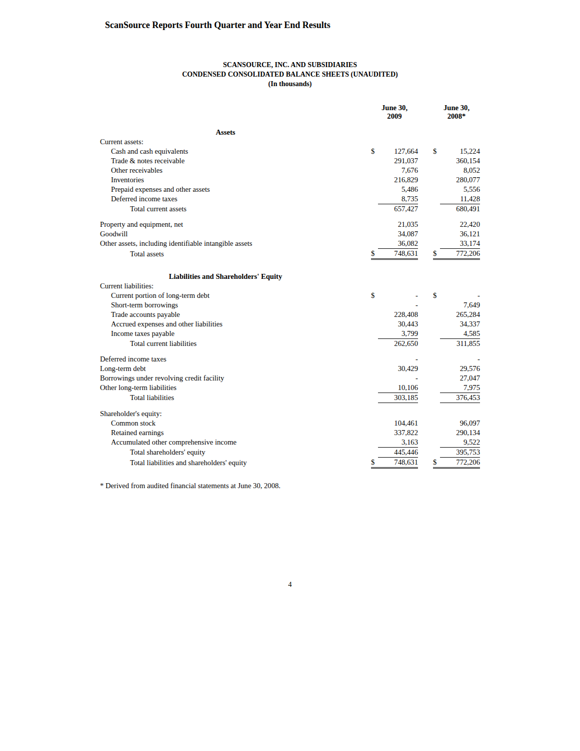ScanSource Reports Fourth Quarter and Year End Results
SCANSOURCE, INC. AND SUBSIDIARIES
CONDENSED CONSOLIDATED BALANCE SHEETS (UNAUDITED)
(In thousands)
| | | June 30, 2009 | | June 30, 2008* |
| Assets | |
| Current assets: | |
| Cash and cash equivalents | | $ | 127,664 | | $ | 15,224 |
| Trade & notes receivable | | | 291,037 | | | 360,154 |
| Other receivables | | | 7,676 | | | 8,052 |
| Inventories | | | 216,829 | | | 280,077 |
| Prepaid expenses and other assets | | | 5,486 | | | 5,556 |
| Deferred income taxes | | | 8,735 | | | 11,428 |
| Total current assets | | | 657,427 | | | 680,491 |
| Property and equipment, net | | | 21,035 | | | 22,420 |
| Goodwill | | | 34,087 | | | 36,121 |
| Other assets, including identifiable intangible assets | | | 36,082 | | | 33,174 |
| Total assets | | $ | 748,631 | | $ | 772,206 |
| Liabilities and Shareholders' Equity | |
| Current liabilities: | |
| Current portion of long-term debt | | $ | - | | $ | - |
| Short-term borrowings | | | - | | | 7,649 |
| Trade accounts payable | | | 228,408 | | | 265,284 |
| Accrued expenses and other liabilities | | | 30,443 | | | 34,337 |
| Income taxes payable | | | 3,799 | | | 4,585 |
| Total current liabilities | | | 262,650 | | | 311,855 |
| Deferred income taxes | | | - | | | - |
| Long-term debt | | | 30,429 | | | 29,576 |
| Borrowings under revolving credit facility | | | - | | | 27,047 |
| Other long-term liabilities | | | 10,106 | | | 7,975 |
| Total liabilities | | | 303,185 | | | 376,453 |
| Shareholder's equity: | |
| Common stock | | | 104,461 | | | 96,097 |
| Retained earnings | | | 337,822 | | | 290,134 |
| Accumulated other comprehensive income | | | 3,163 | | | 9,522 |
| Total shareholders' equity | | | 445,446 | | | 395,753 |
| Total liabilities and shareholders' equity | | $ | 748,631 | | $ | 772,206 |
* Derived from audited financial statements at June 30, 2008.
4